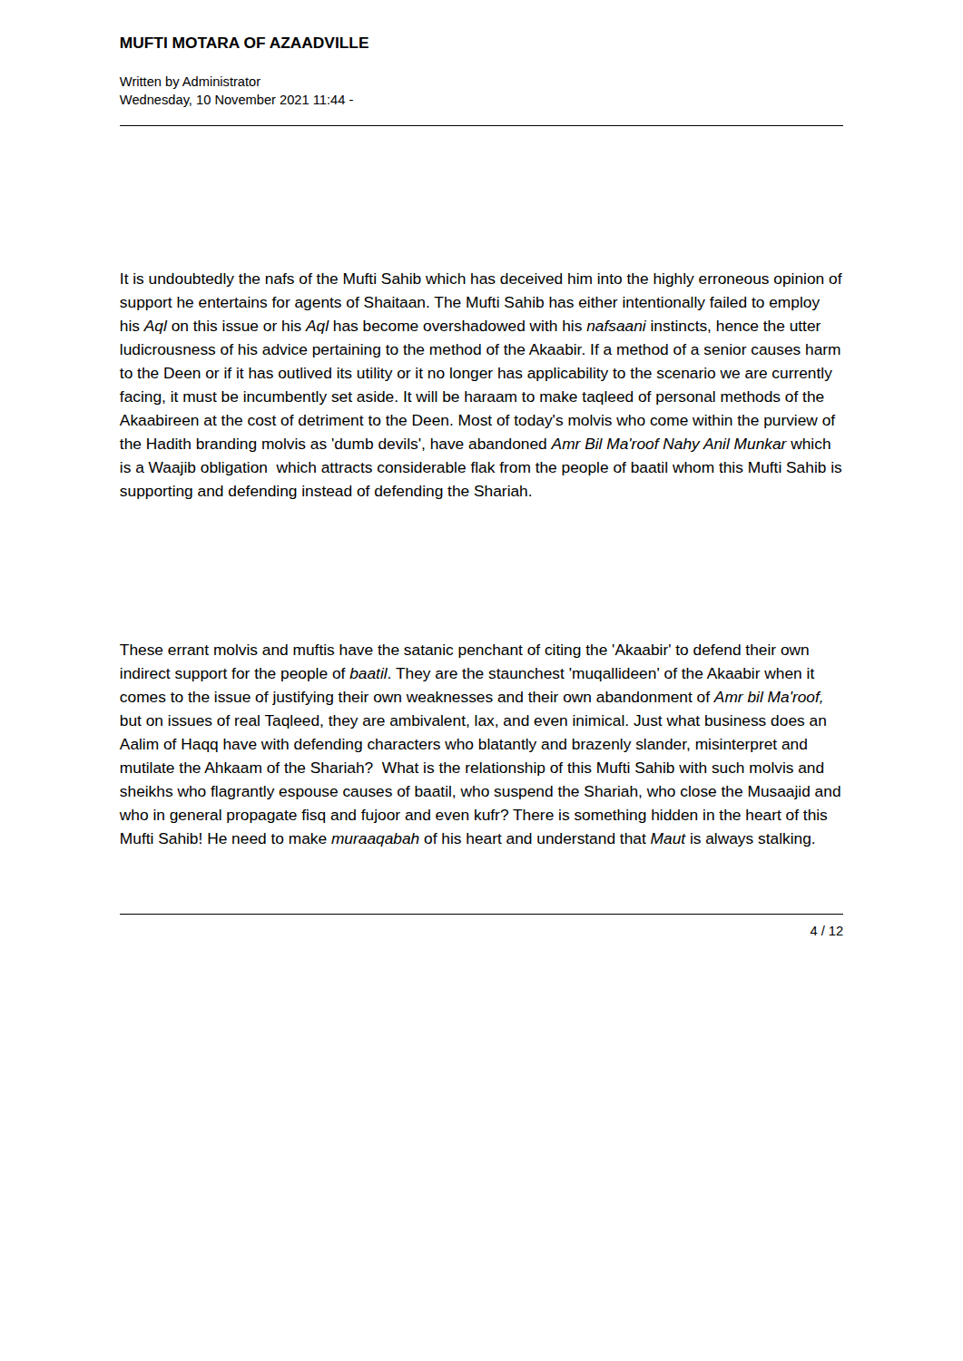MUFTI MOTARA OF AZAADVILLE
Written by Administrator
Wednesday, 10 November 2021 11:44 -
It is undoubtedly the nafs of the Mufti Sahib which has deceived him into the highly erroneous opinion of support he entertains for agents of Shaitaan. The Mufti Sahib has either intentionally failed to employ his Aql on this issue or his Aql has become overshadowed with his nafsaani instincts, hence the utter ludicrousness of his advice pertaining to the method of the Akaabir. If a method of a senior causes harm to the Deen or if it has outlived its utility or it no longer has applicability to the scenario we are currently facing, it must be incumbently set aside. It will be haraam to make taqleed of personal methods of the Akaabireen at the cost of detriment to the Deen. Most of today's molvis who come within the purview of the Hadith branding molvis as 'dumb devils', have abandoned Amr Bil Ma'roof Nahy Anil Munkar which is a Waajib obligation which attracts considerable flak from the people of baatil whom this Mufti Sahib is supporting and defending instead of defending the Shariah.
These errant molvis and muftis have the satanic penchant of citing the 'Akaabir' to defend their own indirect support for the people of baatil. They are the staunchest 'muqallideen' of the Akaabir when it comes to the issue of justifying their own weaknesses and their own abandonment of Amr bil Ma'roof, but on issues of real Taqleed, they are ambivalent, lax, and even inimical. Just what business does an Aalim of Haqq have with defending characters who blatantly and brazenly slander, misinterpret and mutilate the Ahkaam of the Shariah? What is the relationship of this Mufti Sahib with such molvis and sheikhs who flagrantly espouse causes of baatil, who suspend the Shariah, who close the Musaajid and who in general propagate fisq and fujoor and even kufr? There is something hidden in the heart of this Mufti Sahib! He need to make muraaqabah of his heart and understand that Maut is always stalking.
4 / 12